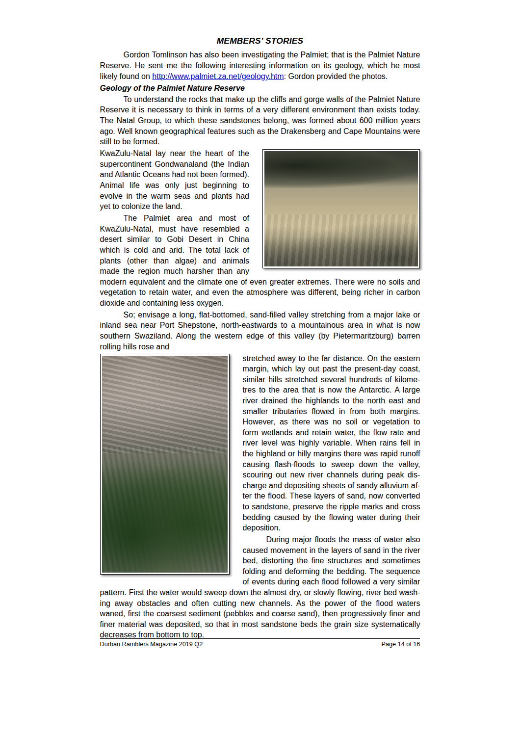MEMBERS’ STORIES
Gordon Tomlinson has also been investigating the Palmiet; that is the Palmiet Nature Reserve. He sent me the following interesting information on its geology, which he most likely found on http://www.palmiet.za.net/geology.htm: Gordon provided the photos.
Geology of the Palmiet Nature Reserve
To understand the rocks that make up the cliffs and gorge walls of the Palmiet Nature Reserve it is necessary to think in terms of a very different environment than exists today. The Natal Group, to which these sandstones belong, was formed about 600 million years ago. Well known geographical features such as the Drakensberg and Cape Mountains were still to be formed.
KwaZulu-Natal lay near the heart of the supercontinent Gondwanaland (the Indian and Atlantic Oceans had not been formed). Animal life was only just beginning to evolve in the warm seas and plants had yet to colonize the land.
The Palmiet area and most of KwaZulu-Natal, must have resembled a desert similar to Gobi Desert in China which is cold and arid. The total lack of plants (other than algae) and animals made the region much harsher than any modern equivalent and the climate one of even greater extremes. There were no soils and vegetation to retain water, and even the atmosphere was different, being richer in carbon dioxide and containing less oxygen.
So; envisage a long, flat-bottomed, sand-filled valley stretching from a major lake or inland sea near Port Shepstone, north-eastwards to a mountainous area in what is now southern Swaziland. Along the western edge of this valley (by Pietermaritzburg) barren rolling hills rose and
stretched away to the far distance. On the eastern margin, which lay out past the present-day coast, similar hills stretched several hundreds of kilometres to the area that is now the Antarctic. A large river drained the highlands to the north east and smaller tributaries flowed in from both margins. However, as there was no soil or vegetation to form wetlands and retain water, the flow rate and river level was highly variable. When rains fell in the highland or hilly margins there was rapid runoff causing flash-floods to sweep down the valley, scouring out new river channels during peak discharge and depositing sheets of sandy alluvium after the flood. These layers of sand, now converted to sandstone, preserve the ripple marks and cross bedding caused by the flowing water during their deposition.
During major floods the mass of water also caused movement in the layers of sand in the river bed, distorting the fine structures and sometimes folding and deforming the bedding. The sequence of events during each flood followed a very similar pattern. First the water would sweep down the almost dry, or slowly flowing, river bed washing away obstacles and often cutting new channels. As the power of the flood waters waned, first the coarsest sediment (pebbles and coarse sand), then progressively finer and finer material was deposited, so that in most sandstone beds the grain size systematically decreases from bottom to top.
Durban Ramblers Magazine 2019 Q2 Page 14 of 16